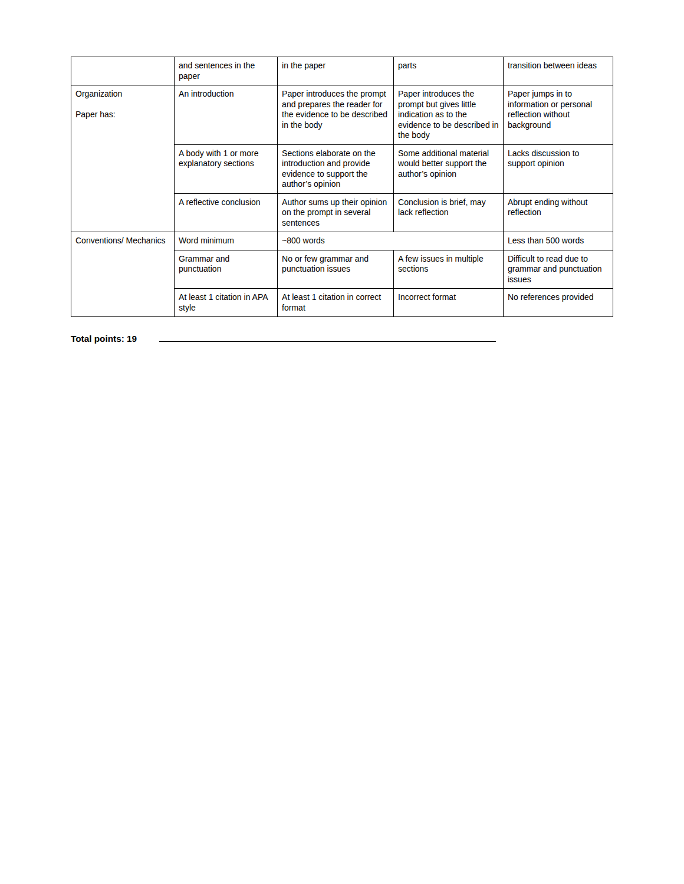| | and sentences in the paper | in the paper | parts | transition between ideas |
| Organization Paper has: | An introduction | Paper introduces the prompt and prepares the reader for the evidence to be described in the body | Paper introduces the prompt but gives little indication as to the evidence to be described in the body | Paper jumps in to information or personal reflection without background |
| A body with 1 or more explanatory sections | Sections elaborate on the introduction and provide evidence to support the author’s opinion | Some additional material would better support the author’s opinion | Lacks discussion to support opinion |
| A reflective conclusion | Author sums up their opinion on the prompt in several sentences | Conclusion is brief, may lack reflection | Abrupt ending without reflection |
| Conventions/ Mechanics | Word minimum | ~800 words | Less than 500 words |
| Grammar and punctuation | No or few grammar and punctuation issues | A few issues in multiple sections | Difficult to read due to grammar and punctuation issues |
| At least 1 citation in APA style | At least 1 citation in correct format | Incorrect format | No references provided |
Total points: 19